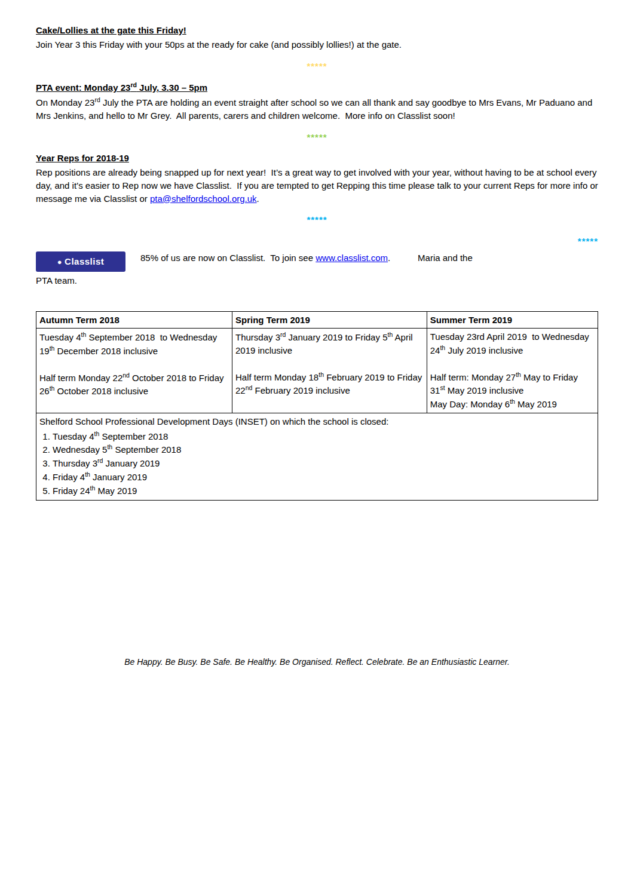Cake/Lollies at the gate this Friday!
Join Year 3 this Friday with your 50ps at the ready for cake (and possibly lollies!) at the gate.
*****
PTA event: Monday 23rd July, 3.30 – 5pm
On Monday 23rd July the PTA are holding an event straight after school so we can all thank and say goodbye to Mrs Evans, Mr Paduano and Mrs Jenkins, and hello to Mr Grey. All parents, carers and children welcome. More info on Classlist soon!
*****
Year Reps for 2018-19
Rep positions are already being snapped up for next year! It’s a great way to get involved with your year, without having to be at school every day, and it’s easier to Rep now we have Classlist. If you are tempted to get Repping this time please talk to your current Reps for more info or message me via Classlist or pta@shelfordschool.org.uk.
*****
*****
●Classlist
85% of us are now on Classlist. To join see www.classlist.com. Maria and the
PTA team.
| Autumn Term 2018 | Spring Term 2019 | Summer Term 2019 |
| --- | --- | --- |
| Tuesday 4 th September 2018 to Wednesday 19 th December 2018 inclusive Half term Monday 22 nd October 2018 to Friday 26 th October 2018 inclusive | Thursday 3 rd January 2019 to Friday 5 th April 2019 inclusive Half term Monday 18 th February 2019 to Friday 22 nd February 2019 inclusive | Tuesday 23rd April 2019 to Wednesday 24 th July 2019 inclusive Half term: Monday 27 th May to Friday 31 st May 2019 inclusive May Day: Monday 6 th May 2019 |
| Shelford School Professional Development Days (INSET) on which the school is closed: Tuesday 4 th September 2018 Wednesday 5 th September 2018 Thursday 3 rd January 2019 Friday 4 th January 2019 Friday 24 th May 2019 |
Be Happy. Be Busy. Be Safe. Be Healthy. Be Organised. Reflect. Celebrate. Be an Enthusiastic Learner.